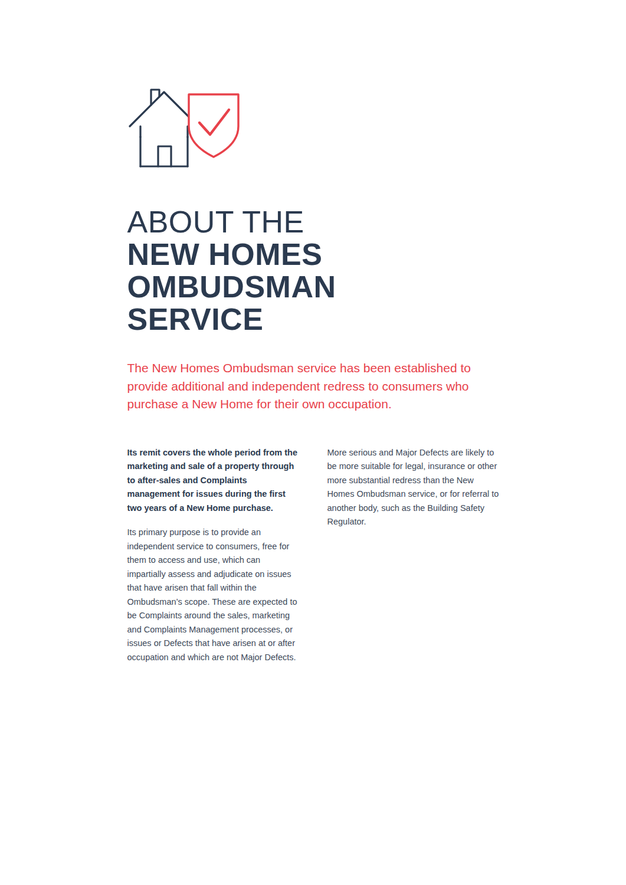ABOUT THE NEW HOMES OMBUDSMAN SERVICE
The New Homes Ombudsman service has been established to provide additional and independent redress to consumers who purchase a New Home for their own occupation.
Its remit covers the whole period from the marketing and sale of a property through to after-sales and Complaints management for issues during the first two years of a New Home purchase.
Its primary purpose is to provide an independent service to consumers, free for them to access and use, which can impartially assess and adjudicate on issues that have arisen that fall within the Ombudsman’s scope. These are expected to be Complaints around the sales, marketing and Complaints Management processes, or issues or Defects that have arisen at or after occupation and which are not Major Defects.
More serious and Major Defects are likely to be more suitable for legal, insurance or other more substantial redress than the New Homes Ombudsman service, or for referral to another body, such as the Building Safety Regulator.